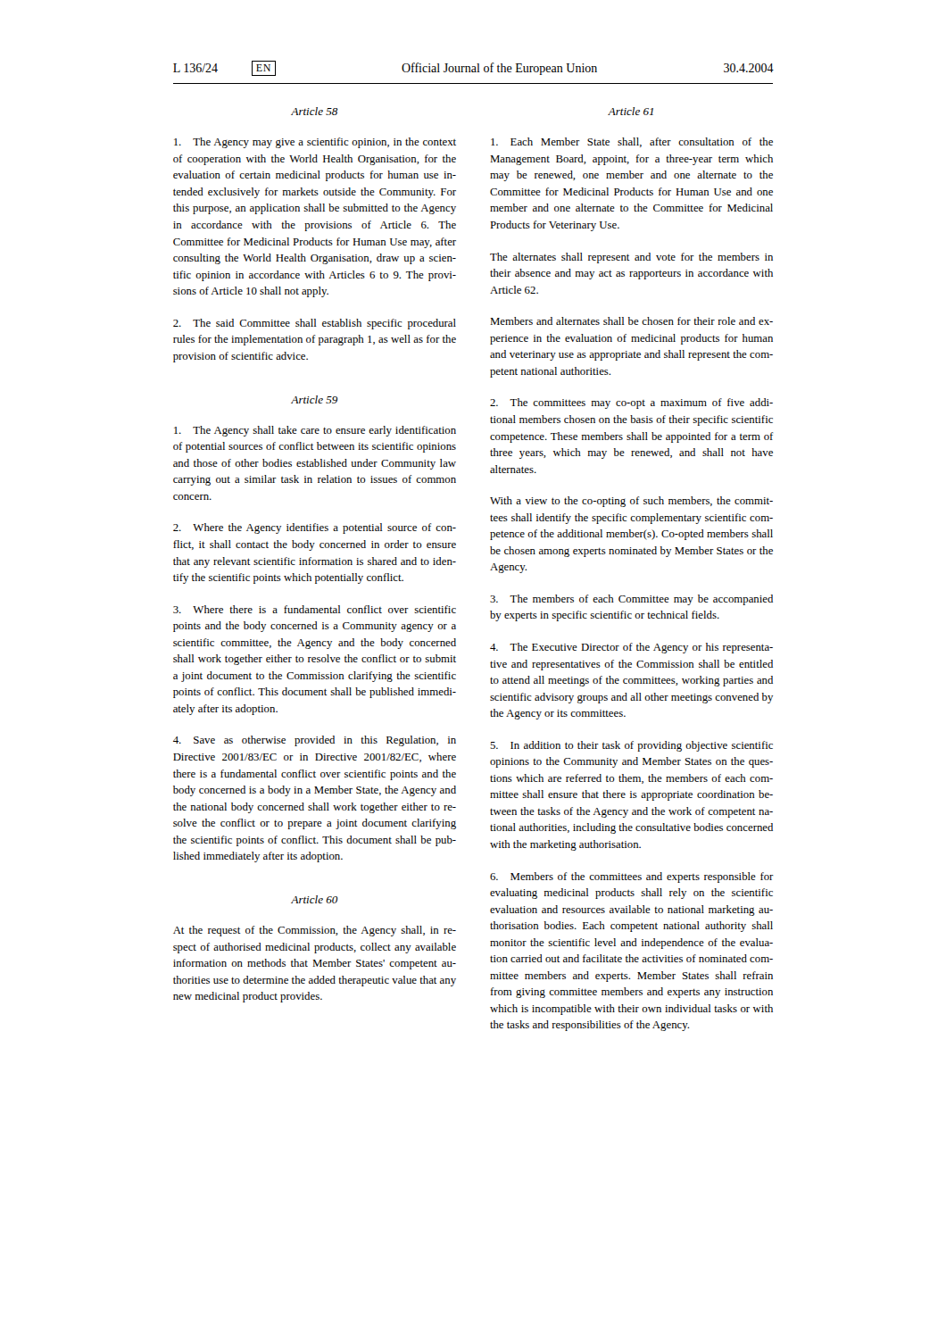L 136/24 EN Official Journal of the European Union 30.4.2004
Article 58
1. The Agency may give a scientific opinion, in the context of cooperation with the World Health Organisation, for the evaluation of certain medicinal products for human use intended exclusively for markets outside the Community. For this purpose, an application shall be submitted to the Agency in accordance with the provisions of Article 6. The Committee for Medicinal Products for Human Use may, after consulting the World Health Organisation, draw up a scientific opinion in accordance with Articles 6 to 9. The provisions of Article 10 shall not apply.
2. The said Committee shall establish specific procedural rules for the implementation of paragraph 1, as well as for the provision of scientific advice.
Article 59
1. The Agency shall take care to ensure early identification of potential sources of conflict between its scientific opinions and those of other bodies established under Community law carrying out a similar task in relation to issues of common concern.
2. Where the Agency identifies a potential source of conflict, it shall contact the body concerned in order to ensure that any relevant scientific information is shared and to identify the scientific points which potentially conflict.
3. Where there is a fundamental conflict over scientific points and the body concerned is a Community agency or a scientific committee, the Agency and the body concerned shall work together either to resolve the conflict or to submit a joint document to the Commission clarifying the scientific points of conflict. This document shall be published immediately after its adoption.
4. Save as otherwise provided in this Regulation, in Directive 2001/83/EC or in Directive 2001/82/EC, where there is a fundamental conflict over scientific points and the body concerned is a body in a Member State, the Agency and the national body concerned shall work together either to resolve the conflict or to prepare a joint document clarifying the scientific points of conflict. This document shall be published immediately after its adoption.
Article 60
At the request of the Commission, the Agency shall, in respect of authorised medicinal products, collect any available information on methods that Member States' competent authorities use to determine the added therapeutic value that any new medicinal product provides.
Article 61
1. Each Member State shall, after consultation of the Management Board, appoint, for a three-year term which may be renewed, one member and one alternate to the Committee for Medicinal Products for Human Use and one member and one alternate to the Committee for Medicinal Products for Veterinary Use.
The alternates shall represent and vote for the members in their absence and may act as rapporteurs in accordance with Article 62.
Members and alternates shall be chosen for their role and experience in the evaluation of medicinal products for human and veterinary use as appropriate and shall represent the competent national authorities.
2. The committees may co-opt a maximum of five additional members chosen on the basis of their specific scientific competence. These members shall be appointed for a term of three years, which may be renewed, and shall not have alternates.
With a view to the co-opting of such members, the committees shall identify the specific complementary scientific competence of the additional member(s). Co-opted members shall be chosen among experts nominated by Member States or the Agency.
3. The members of each Committee may be accompanied by experts in specific scientific or technical fields.
4. The Executive Director of the Agency or his representative and representatives of the Commission shall be entitled to attend all meetings of the committees, working parties and scientific advisory groups and all other meetings convened by the Agency or its committees.
5. In addition to their task of providing objective scientific opinions to the Community and Member States on the questions which are referred to them, the members of each committee shall ensure that there is appropriate coordination between the tasks of the Agency and the work of competent national authorities, including the consultative bodies concerned with the marketing authorisation.
6. Members of the committees and experts responsible for evaluating medicinal products shall rely on the scientific evaluation and resources available to national marketing authorisation bodies. Each competent national authority shall monitor the scientific level and independence of the evaluation carried out and facilitate the activities of nominated committee members and experts. Member States shall refrain from giving committee members and experts any instruction which is incompatible with their own individual tasks or with the tasks and responsibilities of the Agency.